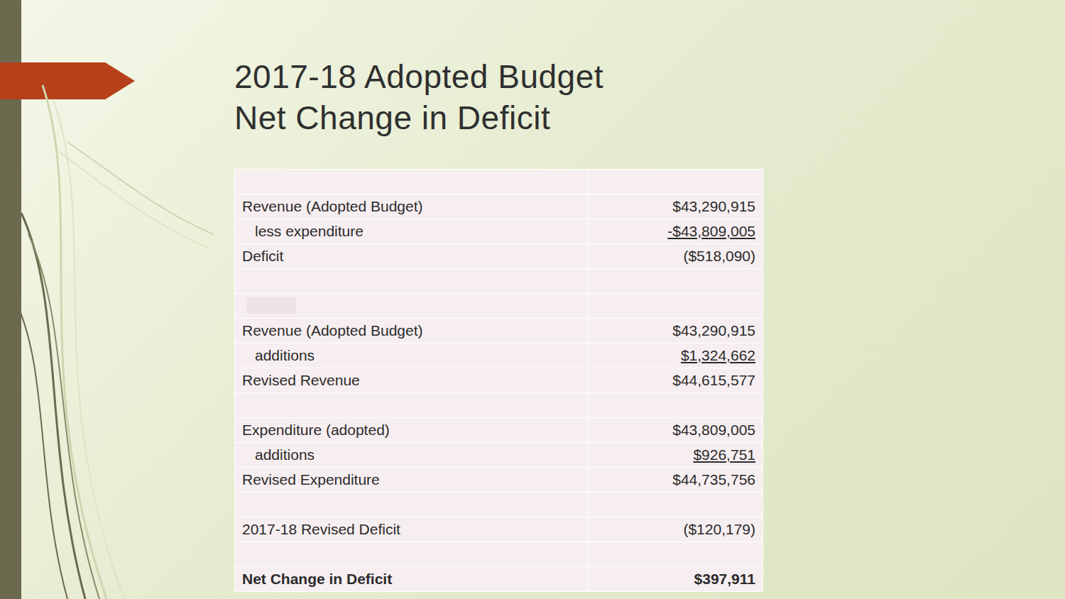2017-18 Adopted Budget
Net Change in Deficit
| Revenue (Adopted Budget) | $43,290,915 |
| less expenditure | -$43,809,005 |
| Deficit | ($518,090) |
| Revenue (Adopted Budget) | $43,290,915 |
| additions | $1,324,662 |
| Revised Revenue | $44,615,577 |
| Expenditure (adopted) | $43,809,005 |
| additions | $926,751 |
| Revised Expenditure | $44,735,756 |
| 2017-18 Revised Deficit | ($120,179) |
| Net Change in Deficit | $397,911 |